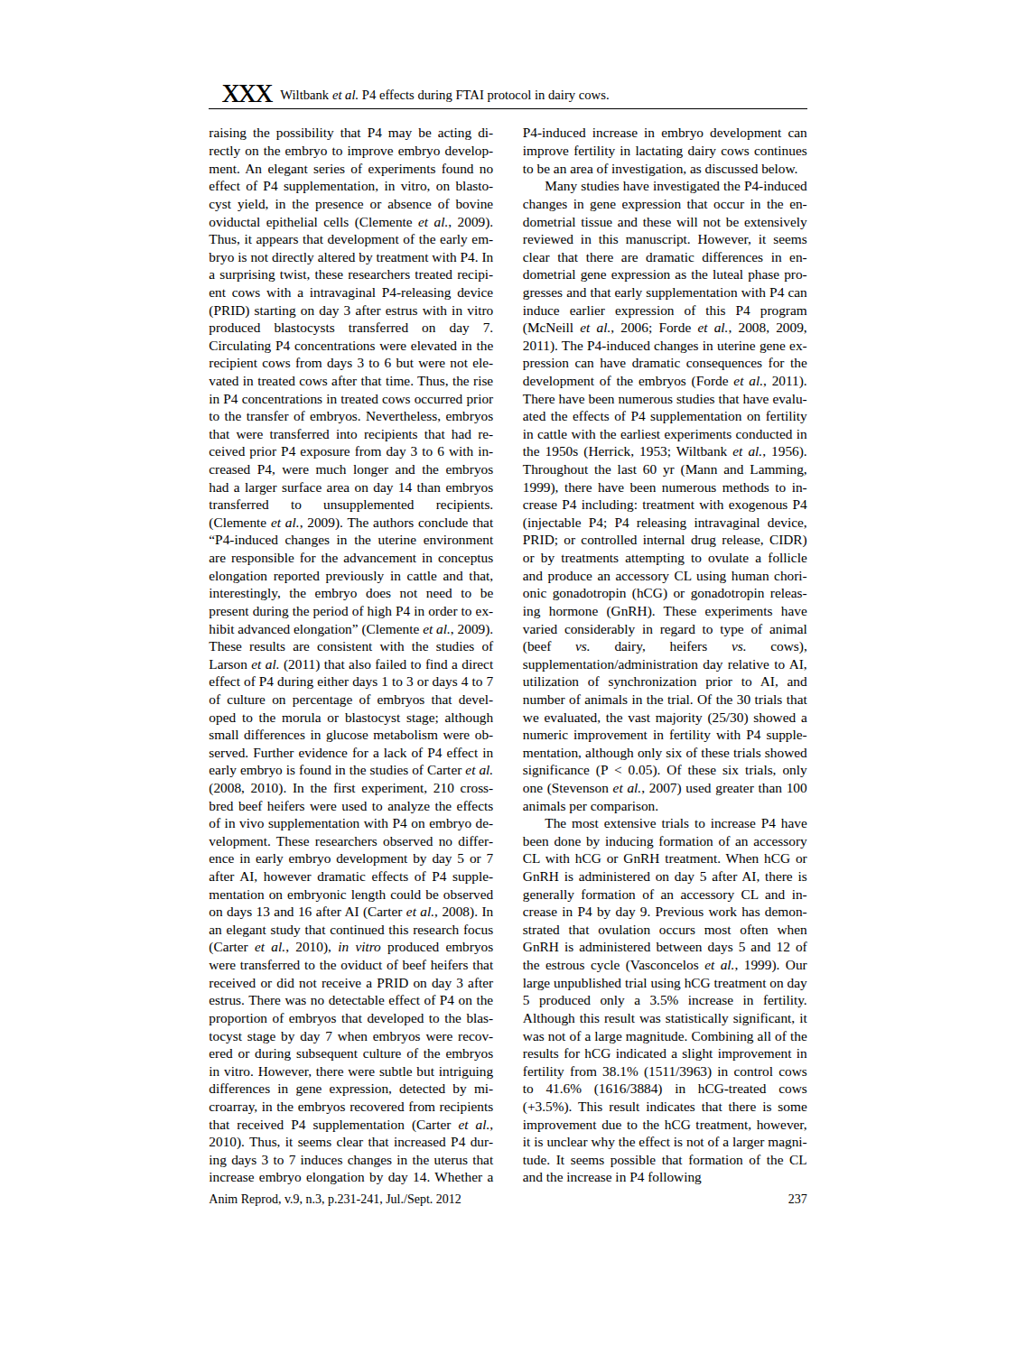xxx
Wiltbank et al. P4 effects during FTAI protocol in dairy cows.
raising the possibility that P4 may be acting directly on the embryo to improve embryo development. An elegant series of experiments found no effect of P4 supplementation, in vitro, on blastocyst yield, in the presence or absence of bovine oviductal epithelial cells (Clemente et al., 2009). Thus, it appears that development of the early embryo is not directly altered by treatment with P4. In a surprising twist, these researchers treated recipient cows with a intravaginal P4-releasing device (PRID) starting on day 3 after estrus with in vitro produced blastocysts transferred on day 7. Circulating P4 concentrations were elevated in the recipient cows from days 3 to 6 but were not elevated in treated cows after that time. Thus, the rise in P4 concentrations in treated cows occurred prior to the transfer of embryos. Nevertheless, embryos that were transferred into recipients that had received prior P4 exposure from day 3 to 6 with increased P4, were much longer and the embryos had a larger surface area on day 14 than embryos transferred to unsupplemented recipients. (Clemente et al., 2009). The authors conclude that “P4-induced changes in the uterine environment are responsible for the advancement in conceptus elongation reported previously in cattle and that, interestingly, the embryo does not need to be present during the period of high P4 in order to exhibit advanced elongation” (Clemente et al., 2009). These results are consistent with the studies of Larson et al. (2011) that also failed to find a direct effect of P4 during either days 1 to 3 or days 4 to 7 of culture on percentage of embryos that developed to the morula or blastocyst stage; although small differences in glucose metabolism were observed. Further evidence for a lack of P4 effect in early embryo is found in the studies of Carter et al. (2008, 2010). In the first experiment, 210 crossbred beef heifers were used to analyze the effects of in vivo supplementation with P4 on embryo development. These researchers observed no difference in early embryo development by day 5 or 7 after AI, however dramatic effects of P4 supplementation on embryonic length could be observed on days 13 and 16 after AI (Carter et al., 2008). In an elegant study that continued this research focus (Carter et al., 2010), in vitro produced embryos were transferred to the oviduct of beef heifers that received or did not receive a PRID on day 3 after estrus. There was no detectable effect of P4 on the proportion of embryos that developed to the blastocyst stage by day 7 when embryos were recovered or during subsequent culture of the embryos in vitro. However, there were subtle but intriguing differences in gene expression, detected by microarray, in the embryos recovered from recipients that received P4 supplementation (Carter et al., 2010). Thus, it seems clear that increased P4 during days 3 to 7 induces changes in the uterus that increase embryo elongation by day 14. Whether a P4-induced increase in embryo development can improve fertility in lactating dairy cows continues to be an area of investigation, as discussed below.
Many studies have investigated the P4-induced changes in gene expression that occur in the endometrial tissue and these will not be extensively reviewed in this manuscript. However, it seems clear that there are dramatic differences in endometrial gene expression as the luteal phase progresses and that early supplementation with P4 can induce earlier expression of this P4 program (McNeill et al., 2006; Forde et al., 2008, 2009, 2011). The P4-induced changes in uterine gene expression can have dramatic consequences for the development of the embryos (Forde et al., 2011). There have been numerous studies that have evaluated the effects of P4 supplementation on fertility in cattle with the earliest experiments conducted in the 1950s (Herrick, 1953; Wiltbank et al., 1956). Throughout the last 60 yr (Mann and Lamming, 1999), there have been numerous methods to increase P4 including: treatment with exogenous P4 (injectable P4; P4 releasing intravaginal device, PRID; or controlled internal drug release, CIDR) or by treatments attempting to ovulate a follicle and produce an accessory CL using human chorionic gonadotropin (hCG) or gonadotropin releasing hormone (GnRH). These experiments have varied considerably in regard to type of animal (beef vs. dairy, heifers vs. cows), supplementation/administration day relative to AI, utilization of synchronization prior to AI, and number of animals in the trial. Of the 30 trials that we evaluated, the vast majority (25/30) showed a numeric improvement in fertility with P4 supplementation, although only six of these trials showed significance (P < 0.05). Of these six trials, only one (Stevenson et al., 2007) used greater than 100 animals per comparison.
The most extensive trials to increase P4 have been done by inducing formation of an accessory CL with hCG or GnRH treatment. When hCG or GnRH is administered on day 5 after AI, there is generally formation of an accessory CL and increase in P4 by day 9. Previous work has demonstrated that ovulation occurs most often when GnRH is administered between days 5 and 12 of the estrous cycle (Vasconcelos et al., 1999). Our large unpublished trial using hCG treatment on day 5 produced only a 3.5% increase in fertility. Although this result was statistically significant, it was not of a large magnitude. Combining all of the results for hCG indicated a slight improvement in fertility from 38.1% (1511/3963) in control cows to 41.6% (1616/3884) in hCG-treated cows (+3.5%). This result indicates that there is some improvement due to the hCG treatment, however, it is unclear why the effect is not of a larger magnitude. It seems possible that formation of the CL and the increase in P4 following
Anim Reprod, v.9, n.3, p.231-241, Jul./Sept. 2012
237